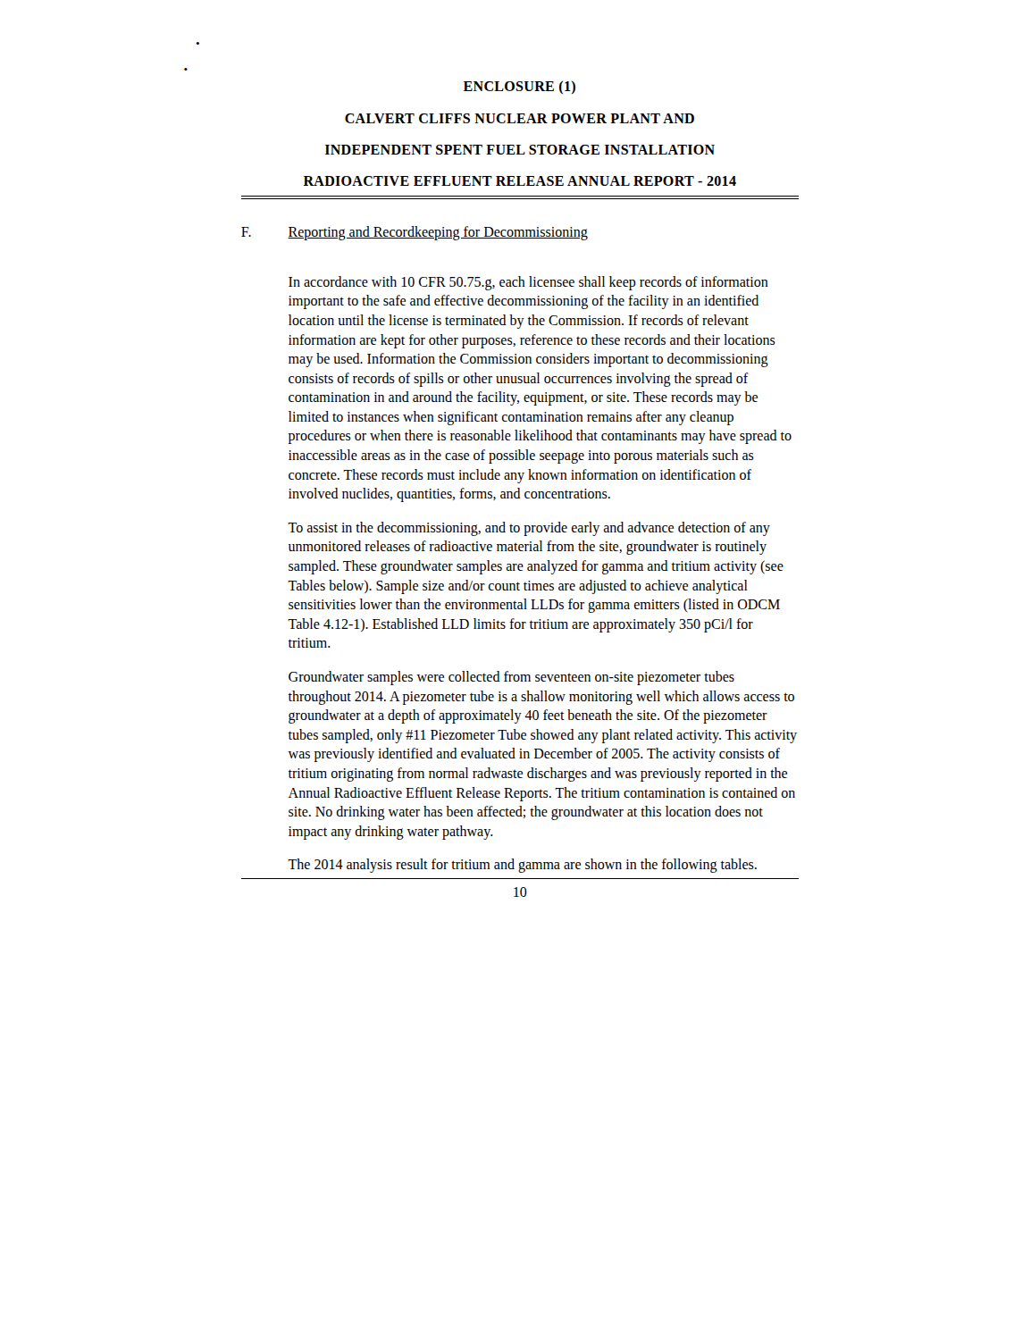• •
ENCLOSURE (1)
CALVERT CLIFFS NUCLEAR POWER PLANT AND
INDEPENDENT SPENT FUEL STORAGE INSTALLATION
RADIOACTIVE EFFLUENT RELEASE ANNUAL REPORT - 2014
F.
Reporting and Recordkeeping for Decommissioning
In accordance with 10 CFR 50.75.g, each licensee shall keep records of information important to the safe and effective decommissioning of the facility in an identified location until the license is terminated by the Commission. If records of relevant information are kept for other purposes, reference to these records and their locations may be used. Information the Commission considers important to decommissioning consists of records of spills or other unusual occurrences involving the spread of contamination in and around the facility, equipment, or site. These records may be limited to instances when significant contamination remains after any cleanup procedures or when there is reasonable likelihood that contaminants may have spread to inaccessible areas as in the case of possible seepage into porous materials such as concrete. These records must include any known information on identification of involved nuclides, quantities, forms, and concentrations.
To assist in the decommissioning, and to provide early and advance detection of any unmonitored releases of radioactive material from the site, groundwater is routinely sampled. These groundwater samples are analyzed for gamma and tritium activity (see Tables below). Sample size and/or count times are adjusted to achieve analytical sensitivities lower than the environmental LLDs for gamma emitters (listed in ODCM Table 4.12-1). Established LLD limits for tritium are approximately 350 pCi/l for tritium.
Groundwater samples were collected from seventeen on-site piezometer tubes throughout 2014. A piezometer tube is a shallow monitoring well which allows access to groundwater at a depth of approximately 40 feet beneath the site. Of the piezometer tubes sampled, only #11 Piezometer Tube showed any plant related activity. This activity was previously identified and evaluated in December of 2005. The activity consists of tritium originating from normal radwaste discharges and was previously reported in the Annual Radioactive Effluent Release Reports. The tritium contamination is contained on site. No drinking water has been affected; the groundwater at this location does not impact any drinking water pathway.
The 2014 analysis result for tritium and gamma are shown in the following tables.
10